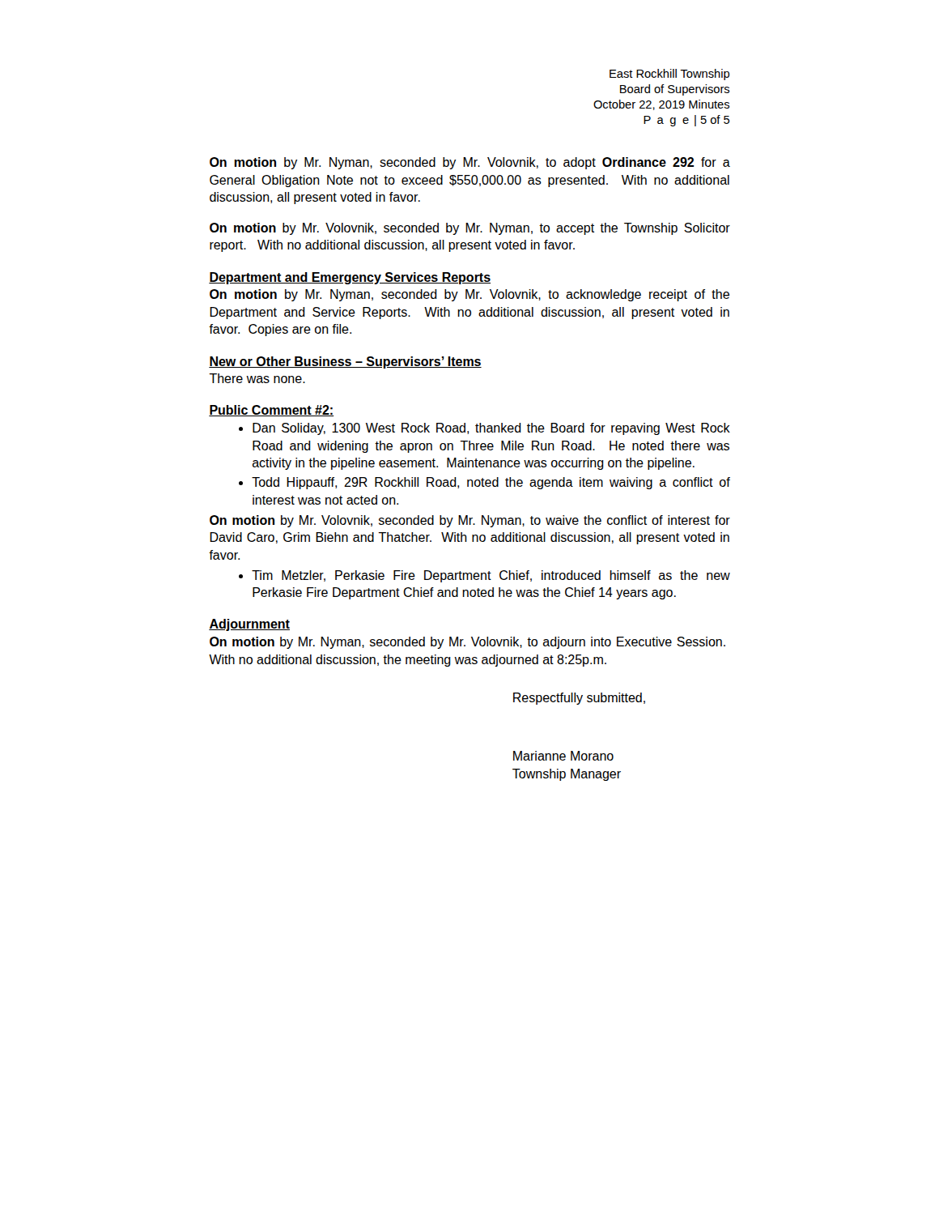East Rockhill Township
Board of Supervisors
October 22, 2019 Minutes
P a g e | 5 of 5
On motion by Mr. Nyman, seconded by Mr. Volovnik, to adopt Ordinance 292 for a General Obligation Note not to exceed $550,000.00 as presented. With no additional discussion, all present voted in favor.
On motion by Mr. Volovnik, seconded by Mr. Nyman, to accept the Township Solicitor report. With no additional discussion, all present voted in favor.
Department and Emergency Services Reports
On motion by Mr. Nyman, seconded by Mr. Volovnik, to acknowledge receipt of the Department and Service Reports. With no additional discussion, all present voted in favor. Copies are on file.
New or Other Business – Supervisors’ Items
There was none.
Public Comment #2:
Dan Soliday, 1300 West Rock Road, thanked the Board for repaving West Rock Road and widening the apron on Three Mile Run Road. He noted there was activity in the pipeline easement. Maintenance was occurring on the pipeline.
Todd Hippauff, 29R Rockhill Road, noted the agenda item waiving a conflict of interest was not acted on.
On motion by Mr. Volovnik, seconded by Mr. Nyman, to waive the conflict of interest for David Caro, Grim Biehn and Thatcher. With no additional discussion, all present voted in favor.
Tim Metzler, Perkasie Fire Department Chief, introduced himself as the new Perkasie Fire Department Chief and noted he was the Chief 14 years ago.
Adjournment
On motion by Mr. Nyman, seconded by Mr. Volovnik, to adjourn into Executive Session. With no additional discussion, the meeting was adjourned at 8:25p.m.
Respectfully submitted,
Marianne Morano
Township Manager